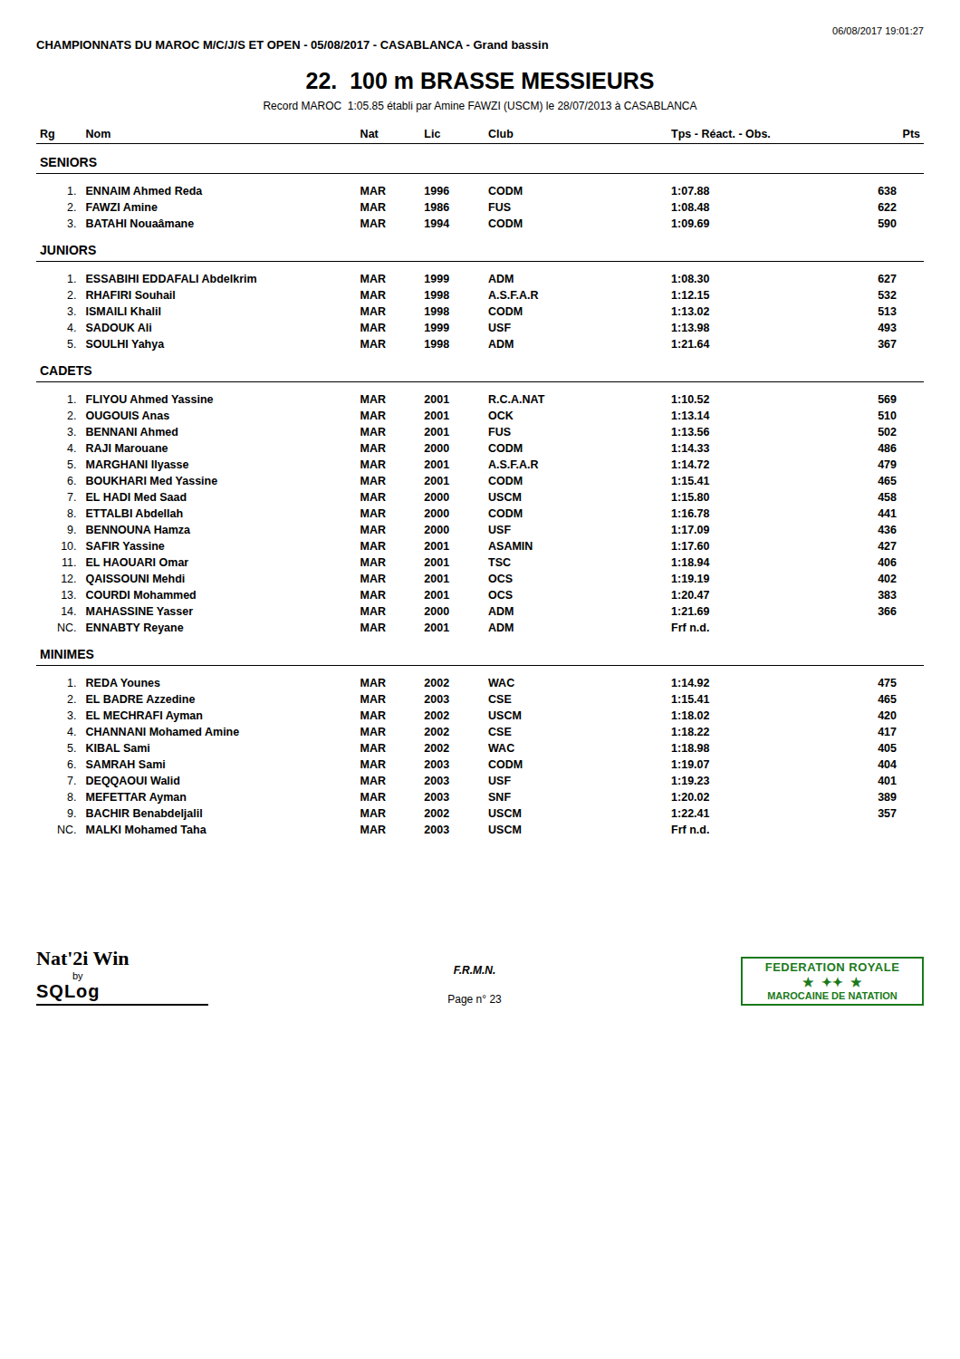06/08/2017 19:01:27
CHAMPIONNATS DU MAROC M/C/J/S ET OPEN - 05/08/2017 - CASABLANCA - Grand bassin
22. 100 m BRASSE MESSIEURS
Record MAROC 1:05.85 établi par Amine FAWZI (USCM) le 28/07/2013 à CASABLANCA
| Rg | Nom | Nat | Lic | Club | Tps - Réact. - Obs. | Pts |
| --- | --- | --- | --- | --- | --- | --- |
| SENIORS |
| 1. | ENNAIM Ahmed Reda | MAR | 1996 | CODM | 1:07.88 | 638 |
| 2. | FAWZI Amine | MAR | 1986 | FUS | 1:08.48 | 622 |
| 3. | BATAHI Nouaâmane | MAR | 1994 | CODM | 1:09.69 | 590 |
| JUNIORS |
| 1. | ESSABIHI EDDAFALI Abdelkrim | MAR | 1999 | ADM | 1:08.30 | 627 |
| 2. | RHAFIRI Souhail | MAR | 1998 | A.S.F.A.R | 1:12.15 | 532 |
| 3. | ISMAILI Khalil | MAR | 1998 | CODM | 1:13.02 | 513 |
| 4. | SADOUK Ali | MAR | 1999 | USF | 1:13.98 | 493 |
| 5. | SOULHI Yahya | MAR | 1998 | ADM | 1:21.64 | 367 |
| CADETS |
| 1. | FLIYOU Ahmed Yassine | MAR | 2001 | R.C.A.NAT | 1:10.52 | 569 |
| 2. | OUGOUIS Anas | MAR | 2001 | OCK | 1:13.14 | 510 |
| 3. | BENNANI Ahmed | MAR | 2001 | FUS | 1:13.56 | 502 |
| 4. | RAJI Marouane | MAR | 2000 | CODM | 1:14.33 | 486 |
| 5. | MARGHANI Ilyasse | MAR | 2001 | A.S.F.A.R | 1:14.72 | 479 |
| 6. | BOUKHARI Med Yassine | MAR | 2001 | CODM | 1:15.41 | 465 |
| 7. | EL HADI Med Saad | MAR | 2000 | USCM | 1:15.80 | 458 |
| 8. | ETTALBI Abdellah | MAR | 2000 | CODM | 1:16.78 | 441 |
| 9. | BENNOUNA Hamza | MAR | 2000 | USF | 1:17.09 | 436 |
| 10. | SAFIR Yassine | MAR | 2001 | ASAMIN | 1:17.60 | 427 |
| 11. | EL HAOUARI Omar | MAR | 2001 | TSC | 1:18.94 | 406 |
| 12. | QAISSOUNI Mehdi | MAR | 2001 | OCS | 1:19.19 | 402 |
| 13. | COURDI Mohammed | MAR | 2001 | OCS | 1:20.47 | 383 |
| 14. | MAHASSINE Yasser | MAR | 2000 | ADM | 1:21.69 | 366 |
| NC. | ENNABTY Reyane | MAR | 2001 | ADM | Frf n.d. | |
| MINIMES |
| 1. | REDA Younes | MAR | 2002 | WAC | 1:14.92 | 475 |
| 2. | EL BADRE Azzedine | MAR | 2003 | CSE | 1:15.41 | 465 |
| 3. | EL MECHRAFI Ayman | MAR | 2002 | USCM | 1:18.02 | 420 |
| 4. | CHANNANI Mohamed Amine | MAR | 2002 | CSE | 1:18.22 | 417 |
| 5. | KIBAL Sami | MAR | 2002 | WAC | 1:18.98 | 405 |
| 6. | SAMRAH Sami | MAR | 2003 | CODM | 1:19.07 | 404 |
| 7. | DEQQAOUI Walid | MAR | 2003 | USF | 1:19.23 | 401 |
| 8. | MEFETTAR Ayman | MAR | 2003 | SNF | 1:20.02 | 389 |
| 9. | BACHIR Benabdeljalil | MAR | 2002 | USCM | 1:22.41 | 357 |
| NC. | MALKI Mohamed Taha | MAR | 2003 | USCM | Frf n.d. | |
Nat'2i Win
by
SQLog
F.R.M.N.
Page n° 23
FEDERATION ROYALE
★ ✦✦ ★
MAROCAINE DE NATATION